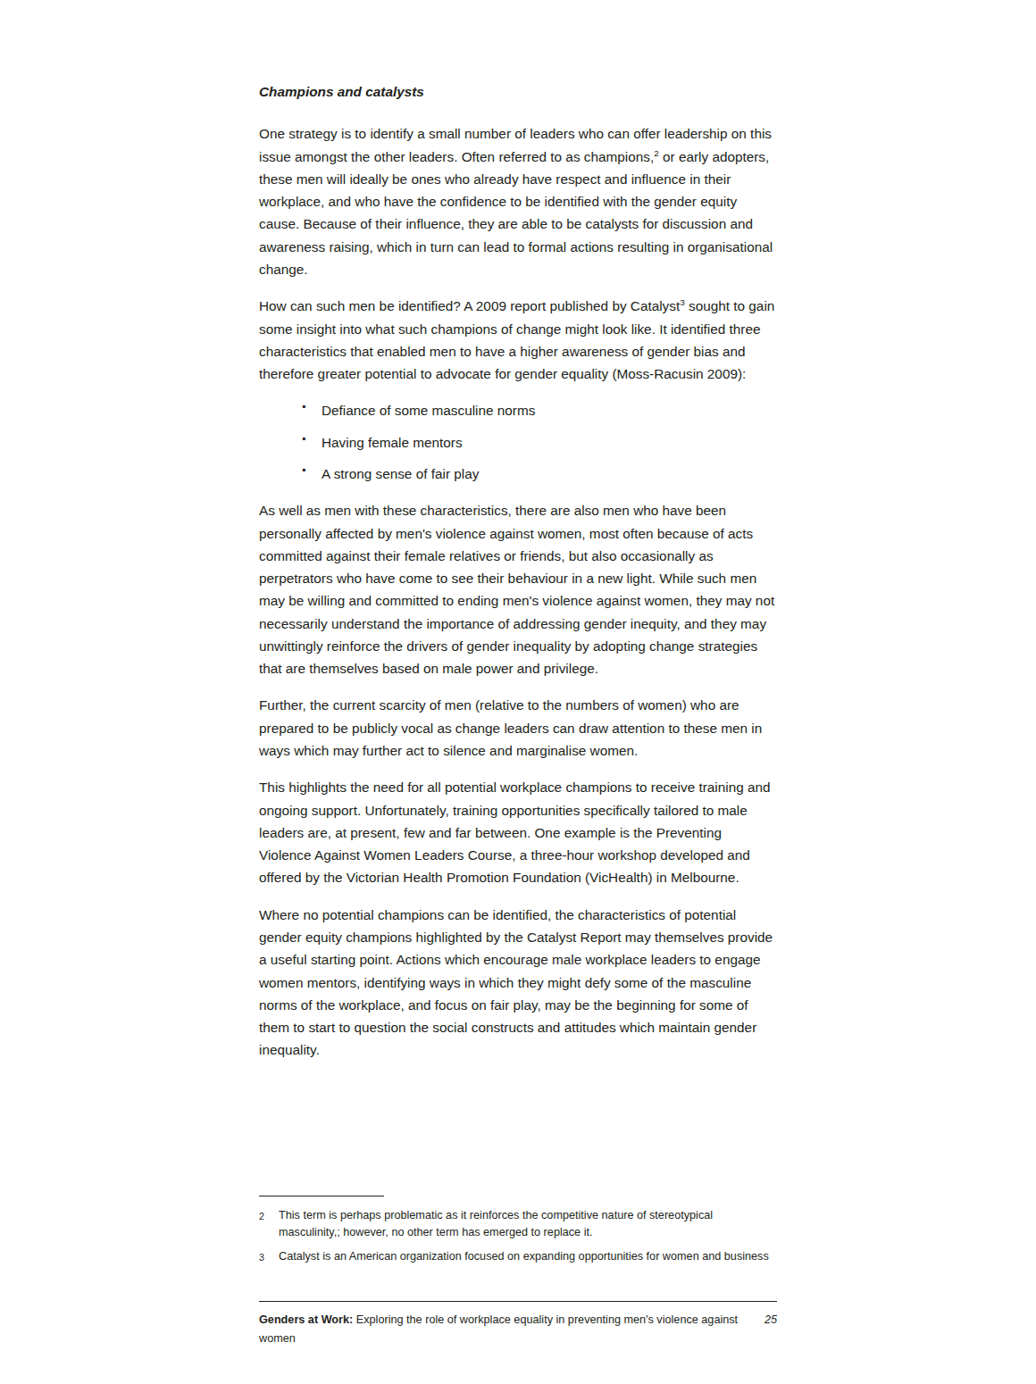Champions and catalysts
One strategy is to identify a small number of leaders who can offer leadership on this issue amongst the other leaders. Often referred to as champions,2 or early adopters, these men will ideally be ones who already have respect and influence in their workplace, and who have the confidence to be identified with the gender equity cause. Because of their influence, they are able to be catalysts for discussion and awareness raising, which in turn can lead to formal actions resulting in organisational change.
How can such men be identified? A 2009 report published by Catalyst3 sought to gain some insight into what such champions of change might look like. It identified three characteristics that enabled men to have a higher awareness of gender bias and therefore greater potential to advocate for gender equality (Moss-Racusin 2009):
Defiance of some masculine norms
Having female mentors
A strong sense of fair play
As well as men with these characteristics, there are also men who have been personally affected by men's violence against women, most often because of acts committed against their female relatives or friends, but also occasionally as perpetrators who have come to see their behaviour in a new light. While such men may be willing and committed to ending men's violence against women, they may not necessarily understand the importance of addressing gender inequity, and they may unwittingly reinforce the drivers of gender inequality by adopting change strategies that are themselves based on male power and privilege.
Further, the current scarcity of men (relative to the numbers of women) who are prepared to be publicly vocal as change leaders can draw attention to these men in ways which may further act to silence and marginalise women.
This highlights the need for all potential workplace champions to receive training and ongoing support. Unfortunately, training opportunities specifically tailored to male leaders are, at present, few and far between. One example is the Preventing Violence Against Women Leaders Course, a three-hour workshop developed and offered by the Victorian Health Promotion Foundation (VicHealth) in Melbourne.
Where no potential champions can be identified, the characteristics of potential gender equity champions highlighted by the Catalyst Report may themselves provide a useful starting point. Actions which encourage male workplace leaders to engage women mentors, identifying ways in which they might defy some of the masculine norms of the workplace, and focus on fair play, may be the beginning for some of them to start to question the social constructs and attitudes which maintain gender inequality.
2
This term is perhaps problematic as it reinforces the competitive nature of stereotypical masculinity,; however, no other term has emerged to replace it.
3
Catalyst is an American organization focused on expanding opportunities for women and business
Genders at Work: Exploring the role of workplace equality in preventing men's violence against women
25